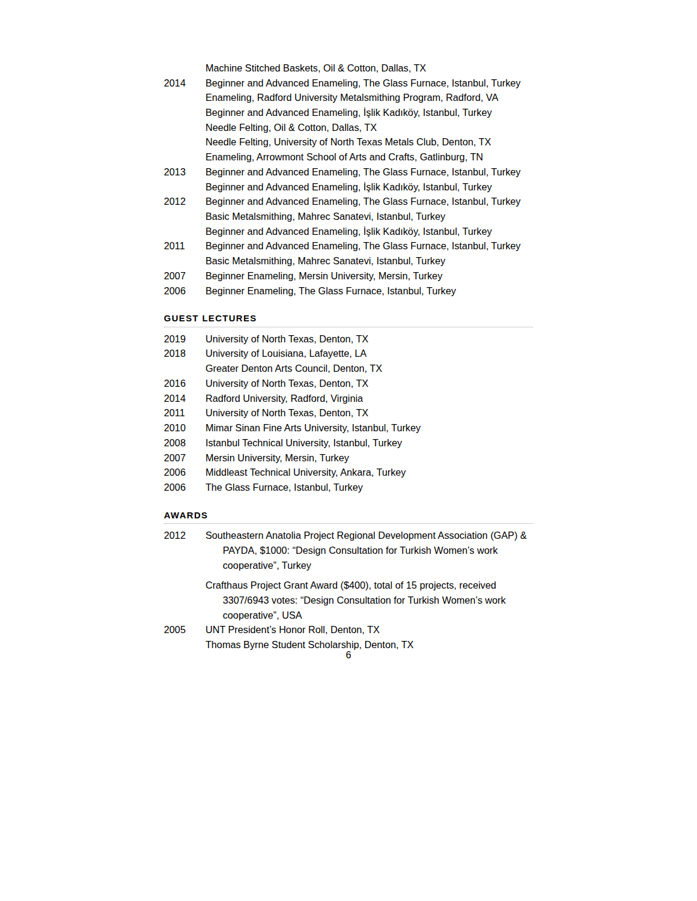| | Machine Stitched Baskets, Oil & Cotton, Dallas, TX |
| 2014 | Beginner and Advanced Enameling, The Glass Furnace, Istanbul, Turkey Enameling, Radford University Metalsmithing Program, Radford, VA Beginner and Advanced Enameling, İşlik Kadıköy, Istanbul, Turkey Needle Felting, Oil & Cotton, Dallas, TX Needle Felting, University of North Texas Metals Club, Denton, TX Enameling, Arrowmont School of Arts and Crafts, Gatlinburg, TN |
| 2013 | Beginner and Advanced Enameling, The Glass Furnace, Istanbul, Turkey Beginner and Advanced Enameling, İşlik Kadıköy, Istanbul, Turkey |
| 2012 | Beginner and Advanced Enameling, The Glass Furnace, Istanbul, Turkey Basic Metalsmithing, Mahrec Sanatevi, Istanbul, Turkey Beginner and Advanced Enameling, İşlik Kadıköy, Istanbul, Turkey |
| 2011 | Beginner and Advanced Enameling, The Glass Furnace, Istanbul, Turkey Basic Metalsmithing, Mahrec Sanatevi, Istanbul, Turkey |
| 2007 | Beginner Enameling, Mersin University, Mersin, Turkey |
| 2006 | Beginner Enameling, The Glass Furnace, Istanbul, Turkey |
Guest Lectures
| 2019 | University of North Texas, Denton, TX |
| 2018 | University of Louisiana, Lafayette, LA Greater Denton Arts Council, Denton, TX |
| 2016 | University of North Texas, Denton, TX |
| 2014 | Radford University, Radford, Virginia |
| 2011 | University of North Texas, Denton, TX |
| 2010 | Mimar Sinan Fine Arts University, Istanbul, Turkey |
| 2008 | Istanbul Technical University, Istanbul, Turkey |
| 2007 | Mersin University, Mersin, Turkey |
| 2006 | Middleast Technical University, Ankara, Turkey |
| 2006 | The Glass Furnace, Istanbul, Turkey |
Awards
| 2012 | Southeastern Anatolia Project Regional Development Association (GAP) & PAYDA, $1000: “Design Consultation for Turkish Women’s work cooperative”, Turkey Crafthaus Project Grant Award ($400), total of 15 projects, received 3307/6943 votes: “Design Consultation for Turkish Women’s work cooperative”, USA |
| 2005 | UNT President’s Honor Roll, Denton, TX Thomas Byrne Student Scholarship, Denton, TX |
6